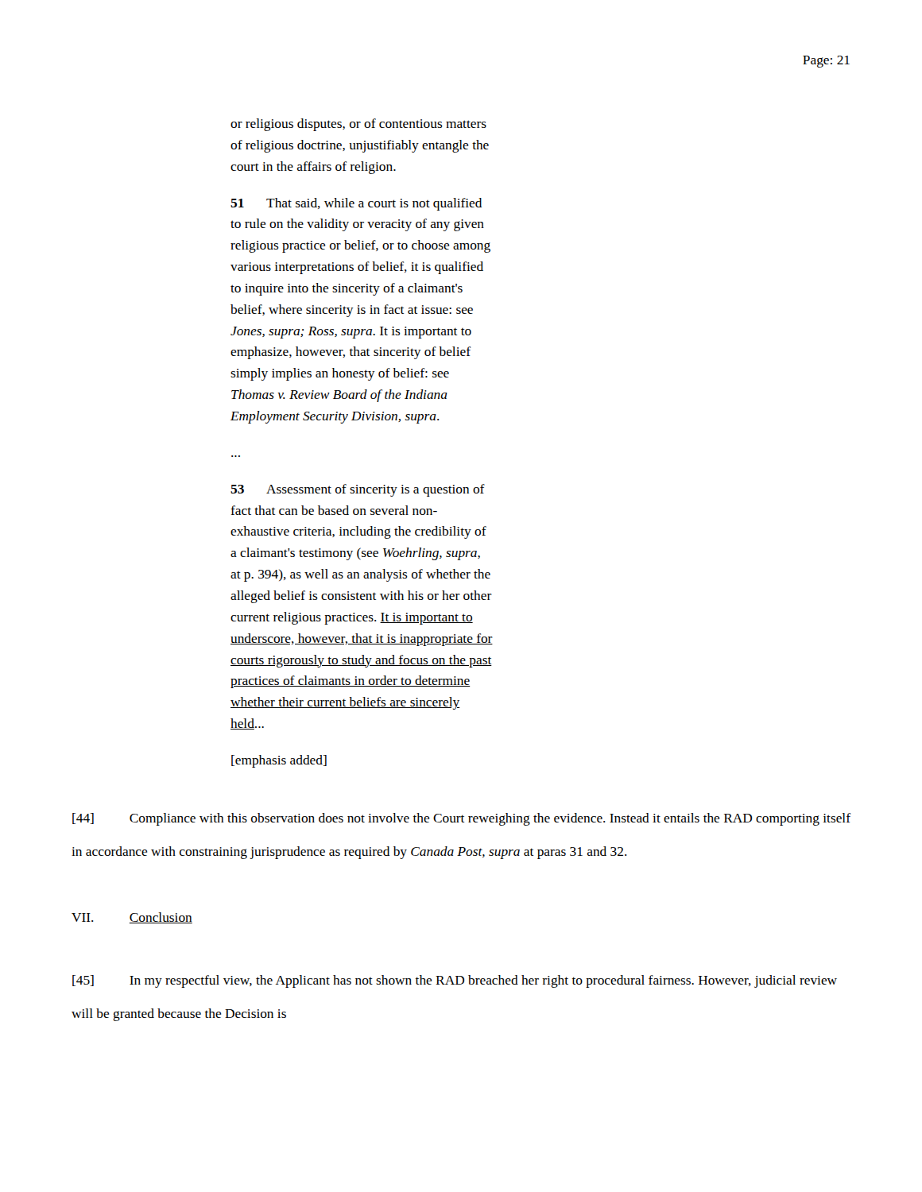Page: 21
or religious disputes, or of contentious matters of religious doctrine, unjustifiably entangle the court in the affairs of religion.
51 That said, while a court is not qualified to rule on the validity or veracity of any given religious practice or belief, or to choose among various interpretations of belief, it is qualified to inquire into the sincerity of a claimant's belief, where sincerity is in fact at issue: see Jones, supra; Ross, supra. It is important to emphasize, however, that sincerity of belief simply implies an honesty of belief: see Thomas v. Review Board of the Indiana Employment Security Division, supra.
...
53 Assessment of sincerity is a question of fact that can be based on several non-exhaustive criteria, including the credibility of a claimant's testimony (see Woehrling, supra, at p. 394), as well as an analysis of whether the alleged belief is consistent with his or her other current religious practices. It is important to underscore, however, that it is inappropriate for courts rigorously to study and focus on the past practices of claimants in order to determine whether their current beliefs are sincerely held...
[emphasis added]
[44] Compliance with this observation does not involve the Court reweighing the evidence. Instead it entails the RAD comporting itself in accordance with constraining jurisprudence as required by Canada Post, supra at paras 31 and 32.
VII. Conclusion
[45] In my respectful view, the Applicant has not shown the RAD breached her right to procedural fairness. However, judicial review will be granted because the Decision is